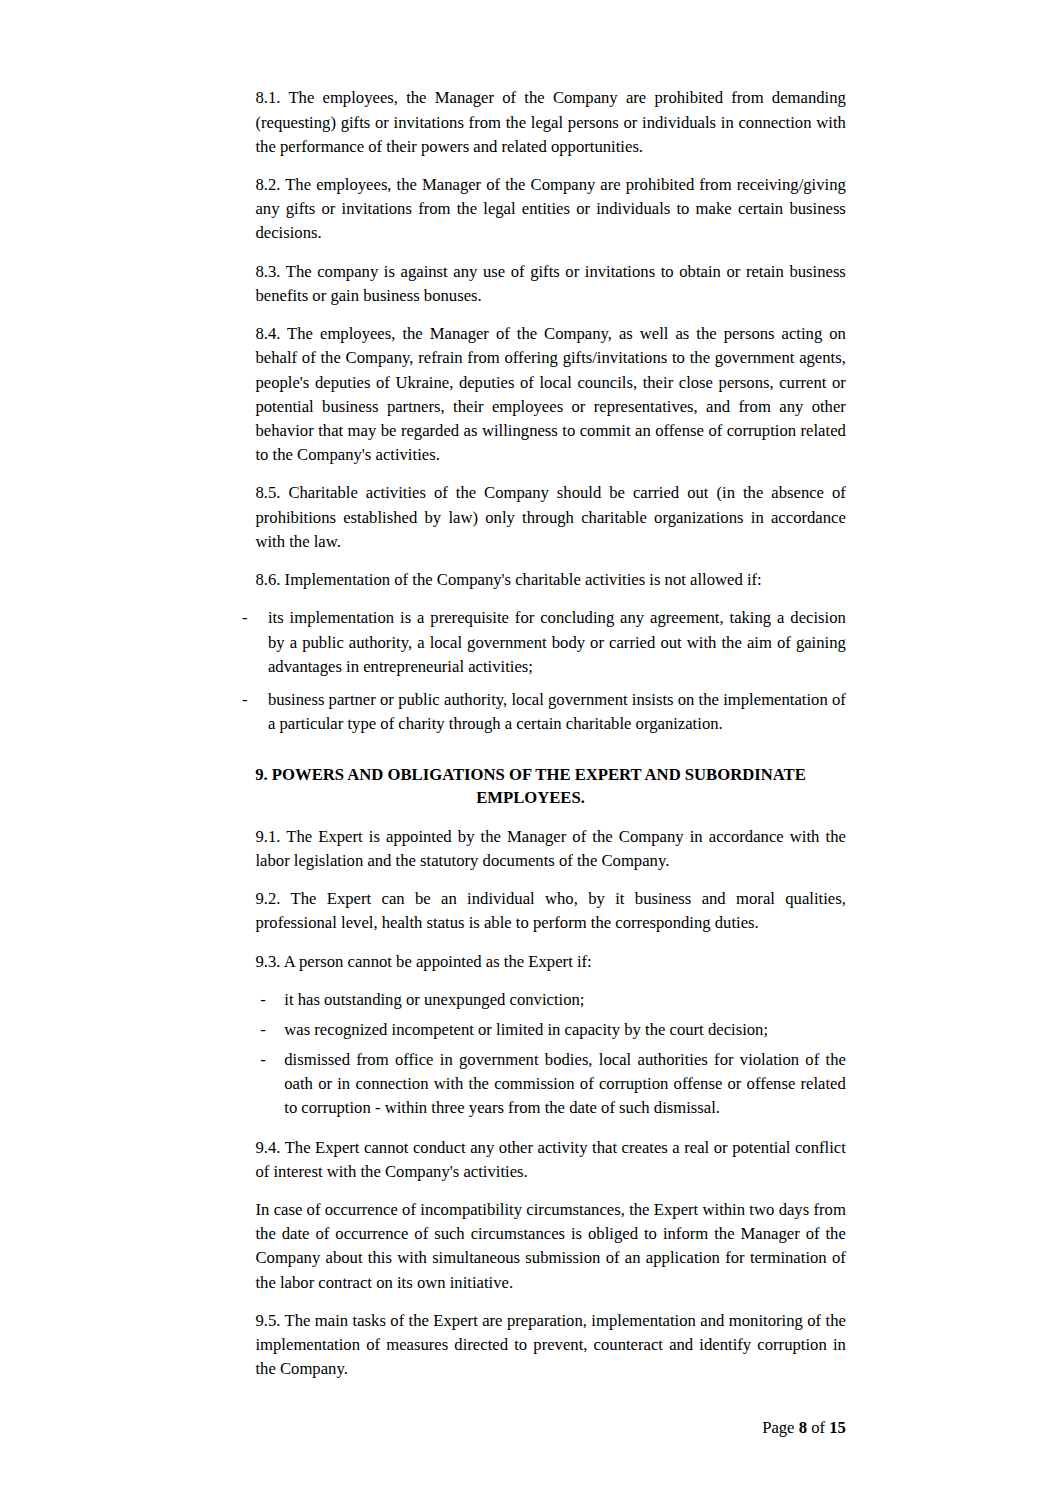8.1. The employees, the Manager of the Company are prohibited from demanding (requesting) gifts or invitations from the legal persons or individuals in connection with the performance of their powers and related opportunities.
8.2. The employees, the Manager of the Company are prohibited from receiving/giving any gifts or invitations from the legal entities or individuals to make certain business decisions.
8.3. The company is against any use of gifts or invitations to obtain or retain business benefits or gain business bonuses.
8.4. The employees, the Manager of the Company, as well as the persons acting on behalf of the Company, refrain from offering gifts/invitations to the government agents, people's deputies of Ukraine, deputies of local councils, their close persons, current or potential business partners, their employees or representatives, and from any other behavior that may be regarded as willingness to commit an offense of corruption related to the Company's activities.
8.5. Charitable activities of the Company should be carried out (in the absence of prohibitions established by law) only through charitable organizations in accordance with the law.
8.6. Implementation of the Company's charitable activities is not allowed if:
its implementation is a prerequisite for concluding any agreement, taking a decision by a public authority, a local government body or carried out with the aim of gaining advantages in entrepreneurial activities;
business partner or public authority, local government insists on the implementation of a particular type of charity through a certain charitable organization.
9. POWERS AND OBLIGATIONS OF THE EXPERT AND SUBORDINATE EMPLOYEES.
9.1. The Expert is appointed by the Manager of the Company in accordance with the labor legislation and the statutory documents of the Company.
9.2. The Expert can be an individual who, by it business and moral qualities, professional level, health status is able to perform the corresponding duties.
9.3. A person cannot be appointed as the Expert if:
it has outstanding or unexpunged conviction;
was recognized incompetent or limited in capacity by the court decision;
dismissed from office in government bodies, local authorities for violation of the oath or in connection with the commission of corruption offense or offense related to corruption - within three years from the date of such dismissal.
9.4. The Expert cannot conduct any other activity that creates a real or potential conflict of interest with the Company's activities.
In case of occurrence of incompatibility circumstances, the Expert within two days from the date of occurrence of such circumstances is obliged to inform the Manager of the Company about this with simultaneous submission of an application for termination of the labor contract on its own initiative.
9.5. The main tasks of the Expert are preparation, implementation and monitoring of the implementation of measures directed to prevent, counteract and identify corruption in the Company.
Page 8 of 15